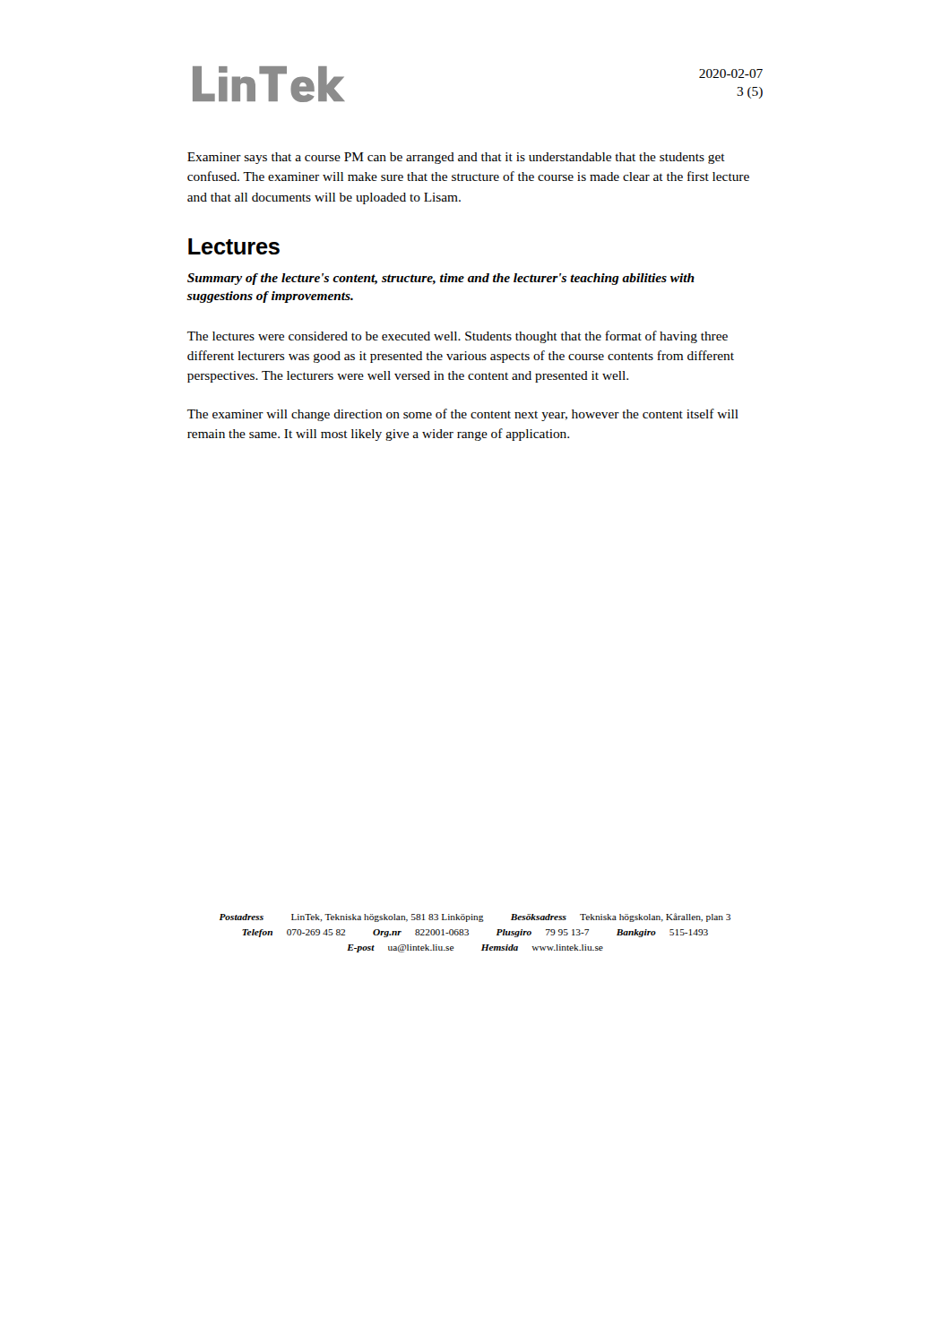2020-02-07
3 (5)
Examiner says that a course PM can be arranged and that it is understandable that the students get confused. The examiner will make sure that the structure of the course is made clear at the first lecture and that all documents will be uploaded to Lisam.
Lectures
Summary of the lecture's content, structure, time and the lecturer's teaching abilities with suggestions of improvements.
The lectures were considered to be executed well. Students thought that the format of having three different lecturers was good as it presented the various aspects of the course contents from different perspectives. The lecturers were well versed in the content and presented it well.
The examiner will change direction on some of the content next year, however the content itself will remain the same. It will most likely give a wider range of application.
Postadress LinTek, Tekniska högskolan, 581 83 Linköping Besöksadress Tekniska högskolan, Kårallen, plan 3 Telefon 070-269 45 82 Org.nr 822001-0683 Plusgiro 79 95 13-7 Bankgiro 515-1493 E-post ua@lintek.liu.se Hemsida www.lintek.liu.se